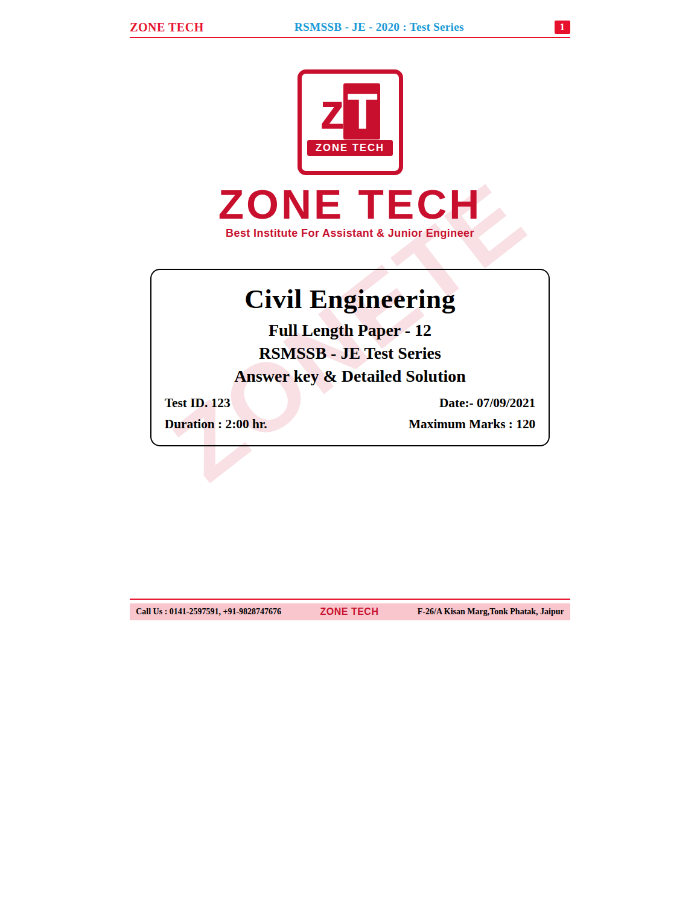ZONE TECH
RSMSSB - JE - 2020 : Test Series
1
ZONETE
zT
ZONE TECH
ZONE TECH
Best Institute For Assistant & Junior Engineer
Civil Engineering
Full Length Paper - 12
RSMSSB - JE Test Series
Answer key & Detailed Solution
Test ID. 123 Date:- 07/09/2021
Duration : 2:00 hr. Maximum Marks : 120
Call Us : 0141-2597591, +91-9828747676 ZONE TECH F-26/A Kisan Marg,Tonk Phatak, Jaipur